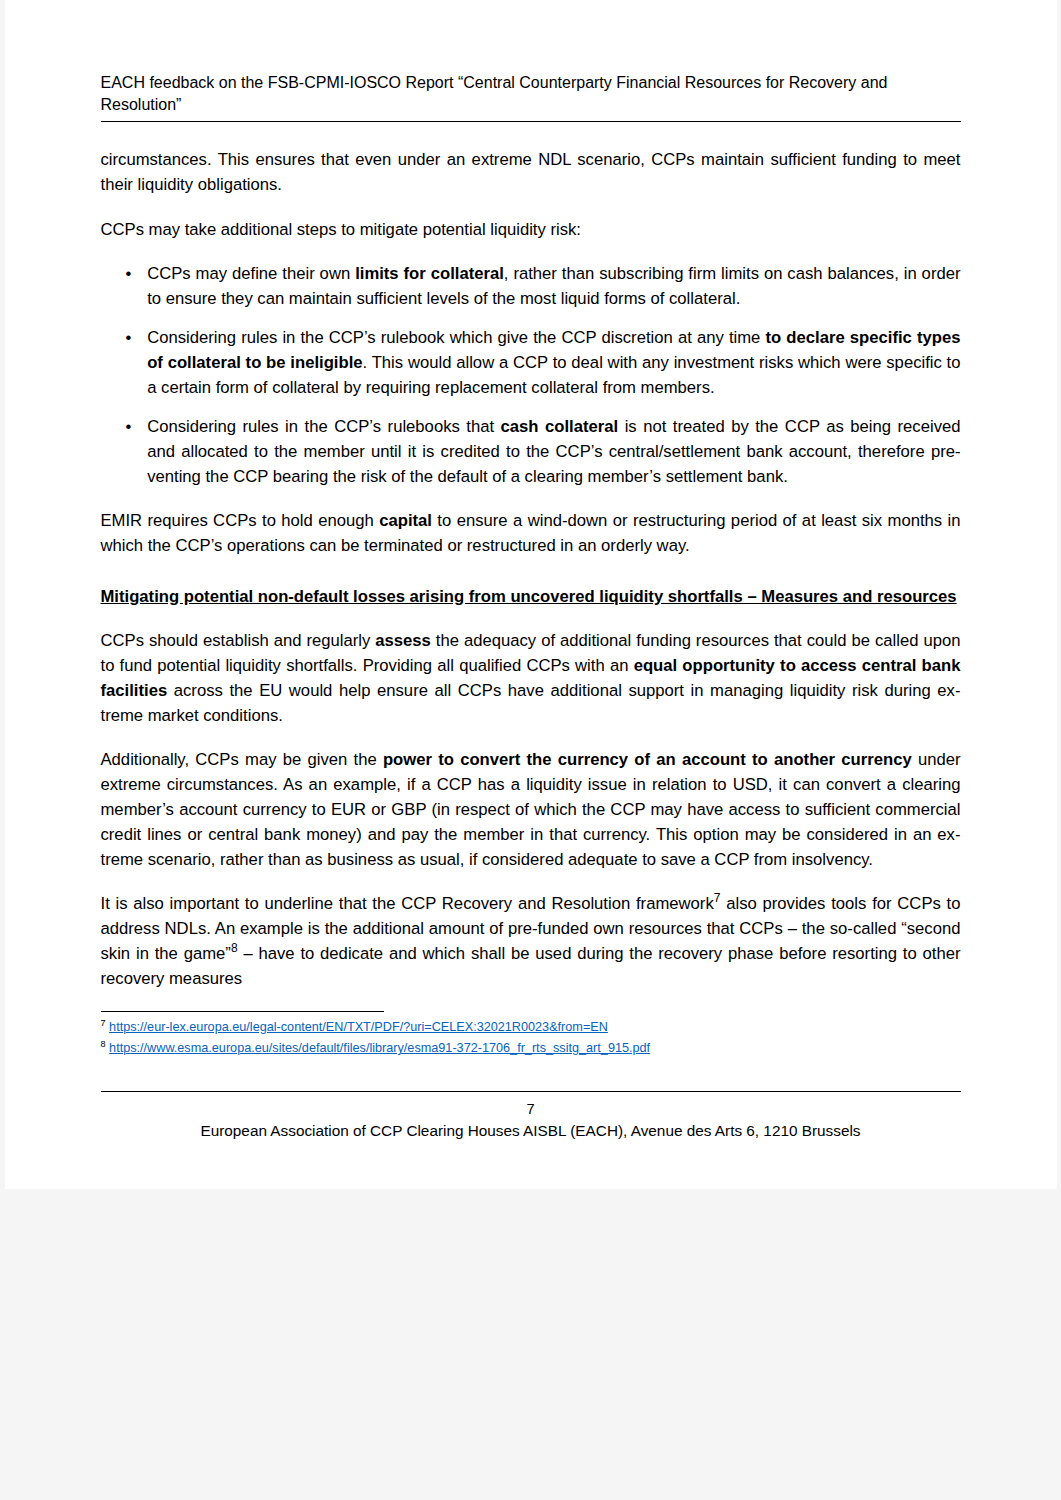EACH feedback on the FSB-CPMI-IOSCO Report “Central Counterparty Financial Resources for Recovery and Resolution”
circumstances. This ensures that even under an extreme NDL scenario, CCPs maintain sufficient funding to meet their liquidity obligations.
CCPs may take additional steps to mitigate potential liquidity risk:
CCPs may define their own limits for collateral, rather than subscribing firm limits on cash balances, in order to ensure they can maintain sufficient levels of the most liquid forms of collateral.
Considering rules in the CCP’s rulebook which give the CCP discretion at any time to declare specific types of collateral to be ineligible. This would allow a CCP to deal with any investment risks which were specific to a certain form of collateral by requiring replacement collateral from members.
Considering rules in the CCP’s rulebooks that cash collateral is not treated by the CCP as being received and allocated to the member until it is credited to the CCP’s central/settlement bank account, therefore preventing the CCP bearing the risk of the default of a clearing member’s settlement bank.
EMIR requires CCPs to hold enough capital to ensure a wind-down or restructuring period of at least six months in which the CCP’s operations can be terminated or restructured in an orderly way.
Mitigating potential non-default losses arising from uncovered liquidity shortfalls – Measures and resources
CCPs should establish and regularly assess the adequacy of additional funding resources that could be called upon to fund potential liquidity shortfalls. Providing all qualified CCPs with an equal opportunity to access central bank facilities across the EU would help ensure all CCPs have additional support in managing liquidity risk during extreme market conditions.
Additionally, CCPs may be given the power to convert the currency of an account to another currency under extreme circumstances. As an example, if a CCP has a liquidity issue in relation to USD, it can convert a clearing member’s account currency to EUR or GBP (in respect of which the CCP may have access to sufficient commercial credit lines or central bank money) and pay the member in that currency. This option may be considered in an extreme scenario, rather than as business as usual, if considered adequate to save a CCP from insolvency.
It is also important to underline that the CCP Recovery and Resolution framework7 also provides tools for CCPs to address NDLs. An example is the additional amount of pre-funded own resources that CCPs – the so-called “second skin in the game”8 – have to dedicate and which shall be used during the recovery phase before resorting to other recovery measures
7 https://eur-lex.europa.eu/legal-content/EN/TXT/PDF/?uri=CELEX:32021R0023&from=EN
8 https://www.esma.europa.eu/sites/default/files/library/esma91-372-1706_fr_rts_ssitg_art_915.pdf
7
European Association of CCP Clearing Houses AISBL (EACH), Avenue des Arts 6, 1210 Brussels